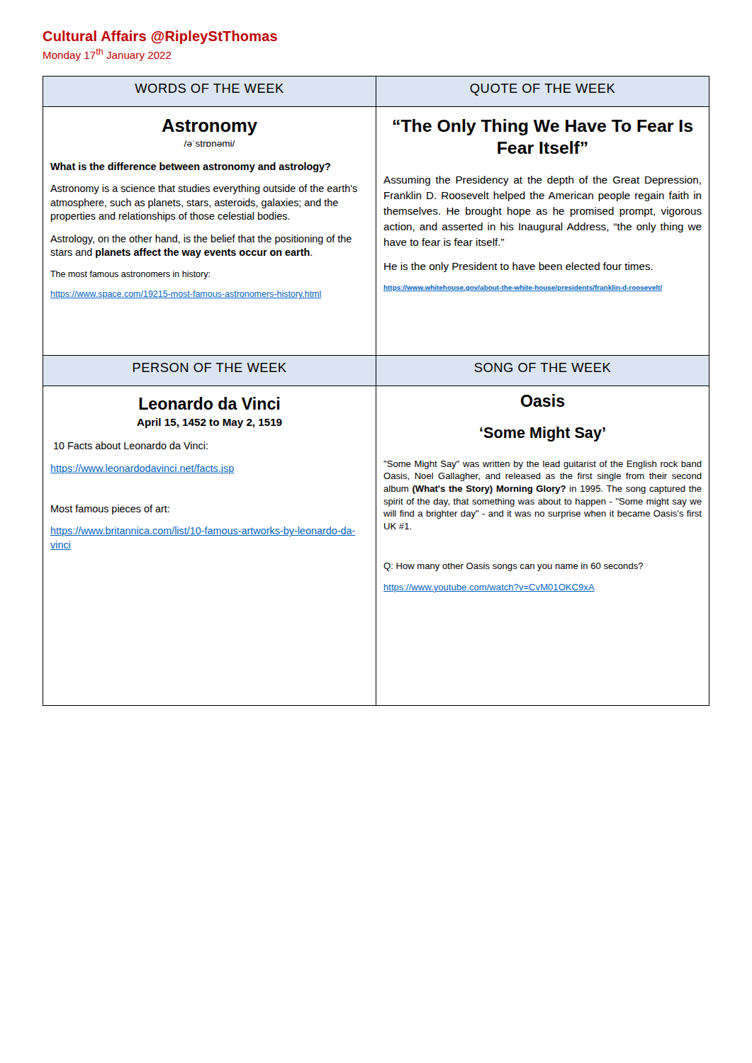Cultural Affairs @RipleyStThomas
Monday 17th January 2022
| WORDS OF THE WEEK | QUOTE OF THE WEEK |
| --- | --- |
| Astronomy /əˈstrɒnəmi/ What is the difference between astronomy and astrology? Astronomy is a science that studies everything outside of the earth's atmosphere, such as planets, stars, asteroids, galaxies; and the properties and relationships of those celestial bodies. Astrology, on the other hand, is the belief that the positioning of the stars and planets affect the way events occur on earth . The most famous astronomers in history: https://www.space.com/19215-most-famous-astronomers-history.html | “The Only Thing We Have To Fear Is Fear Itself” Assuming the Presidency at the depth of the Great Depression, Franklin D. Roosevelt helped the American people regain faith in themselves. He brought hope as he promised prompt, vigorous action, and asserted in his Inaugural Address, “the only thing we have to fear is fear itself.” He is the only President to have been elected four times. https://www.whitehouse.gov/about-the-white-house/presidents/franklin-d-roosevelt/ |
| PERSON OF THE WEEK | SONG OF THE WEEK |
| Leonardo da Vinci April 15, 1452 to May 2, 1519 10 Facts about Leonardo da Vinci: https://www.leonardodavinci.net/facts.jsp Most famous pieces of art: https://www.britannica.com/list/10-famous-artworks-by-leonardo-da-vinci | Oasis ‘Some Might Say’ "Some Might Say" was written by the lead guitarist of the English rock band Oasis, Noel Gallagher, and released as the first single from their second album (What's the Story) Morning Glory? in 1995. The song captured the spirit of the day, that something was about to happen - "Some might say we will find a brighter day" - and it was no surprise when it became Oasis's first UK #1. Q: How many other Oasis songs can you name in 60 seconds? https://www.youtube.com/watch?v=CvM01OKC9xA |